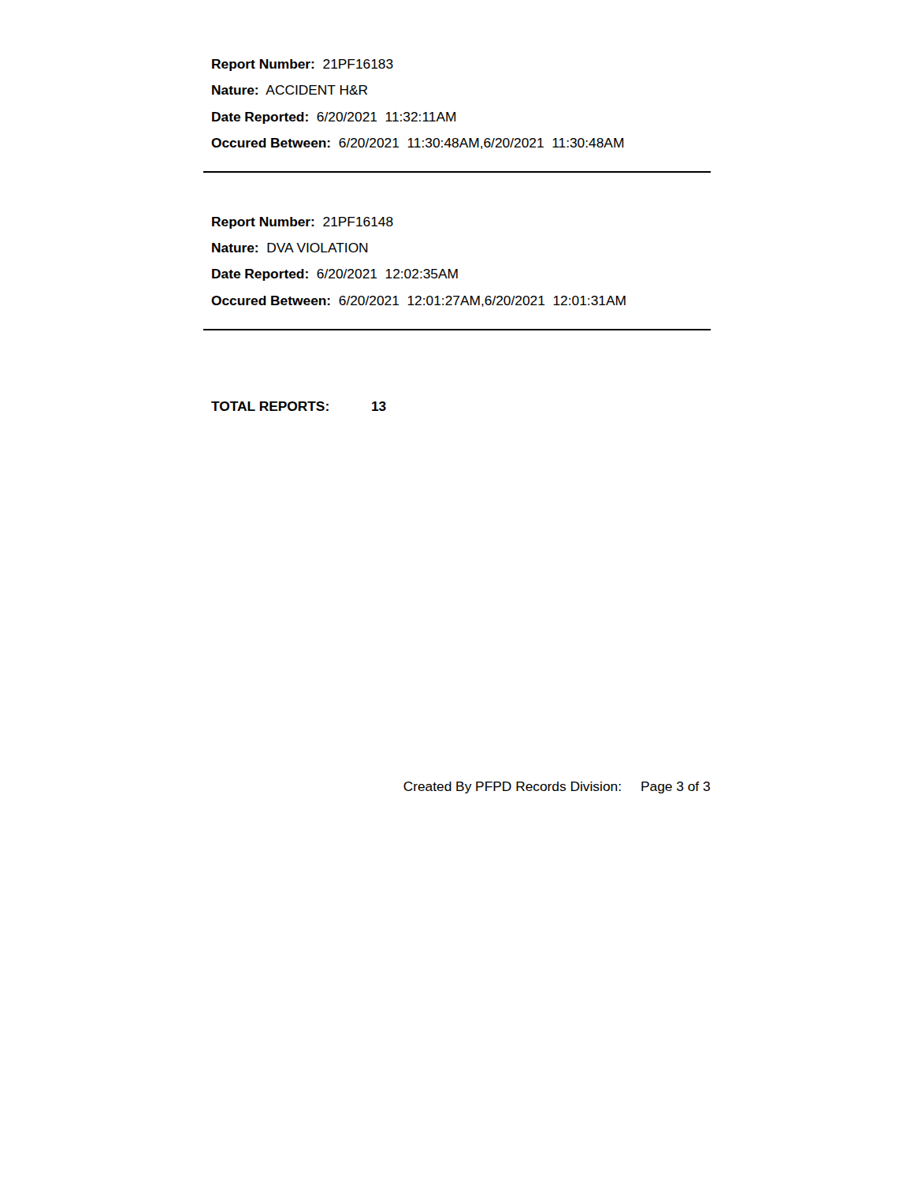Report Number: 21PF16183
Nature: ACCIDENT H&R
Date Reported: 6/20/2021 11:32:11AM
Occured Between: 6/20/2021 11:30:48AM,6/20/2021 11:30:48AM
Report Number: 21PF16148
Nature: DVA VIOLATION
Date Reported: 6/20/2021 12:02:35AM
Occured Between: 6/20/2021 12:01:27AM,6/20/2021 12:01:31AM
TOTAL REPORTS: 13
Created By PFPD Records Division:Page 3 of 3